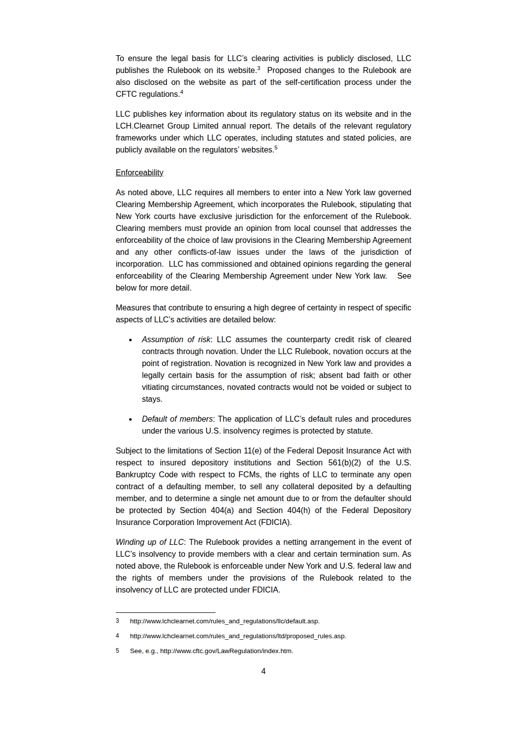To ensure the legal basis for LLC’s clearing activities is publicly disclosed, LLC publishes the Rulebook on its website.3 Proposed changes to the Rulebook are also disclosed on the website as part of the self-certification process under the CFTC regulations.4
LLC publishes key information about its regulatory status on its website and in the LCH.Clearnet Group Limited annual report. The details of the relevant regulatory frameworks under which LLC operates, including statutes and stated policies, are publicly available on the regulators’ websites.5
Enforceability
As noted above, LLC requires all members to enter into a New York law governed Clearing Membership Agreement, which incorporates the Rulebook, stipulating that New York courts have exclusive jurisdiction for the enforcement of the Rulebook. Clearing members must provide an opinion from local counsel that addresses the enforceability of the choice of law provisions in the Clearing Membership Agreement and any other conflicts-of-law issues under the laws of the jurisdiction of incorporation. LLC has commissioned and obtained opinions regarding the general enforceability of the Clearing Membership Agreement under New York law. See below for more detail.
Measures that contribute to ensuring a high degree of certainty in respect of specific aspects of LLC’s activities are detailed below:
Assumption of risk: LLC assumes the counterparty credit risk of cleared contracts through novation. Under the LLC Rulebook, novation occurs at the point of registration. Novation is recognized in New York law and provides a legally certain basis for the assumption of risk; absent bad faith or other vitiating circumstances, novated contracts would not be voided or subject to stays.
Default of members: The application of LLC’s default rules and procedures under the various U.S. insolvency regimes is protected by statute.
Subject to the limitations of Section 11(e) of the Federal Deposit Insurance Act with respect to insured depository institutions and Section 561(b)(2) of the U.S. Bankruptcy Code with respect to FCMs, the rights of LLC to terminate any open contract of a defaulting member, to sell any collateral deposited by a defaulting member, and to determine a single net amount due to or from the defaulter should be protected by Section 404(a) and Section 404(h) of the Federal Depository Insurance Corporation Improvement Act (FDICIA).
Winding up of LLC: The Rulebook provides a netting arrangement in the event of LLC’s insolvency to provide members with a clear and certain termination sum. As noted above, the Rulebook is enforceable under New York and U.S. federal law and the rights of members under the provisions of the Rulebook related to the insolvency of LLC are protected under FDICIA.
3
http://www.lchclearnet.com/rules_and_regulations/llc/default.asp.
4
http://www.lchclearnet.com/rules_and_regulations/ltd/proposed_rules.asp.
5
See, e.g., http://www.cftc.gov/LawRegulation/index.htm.
4